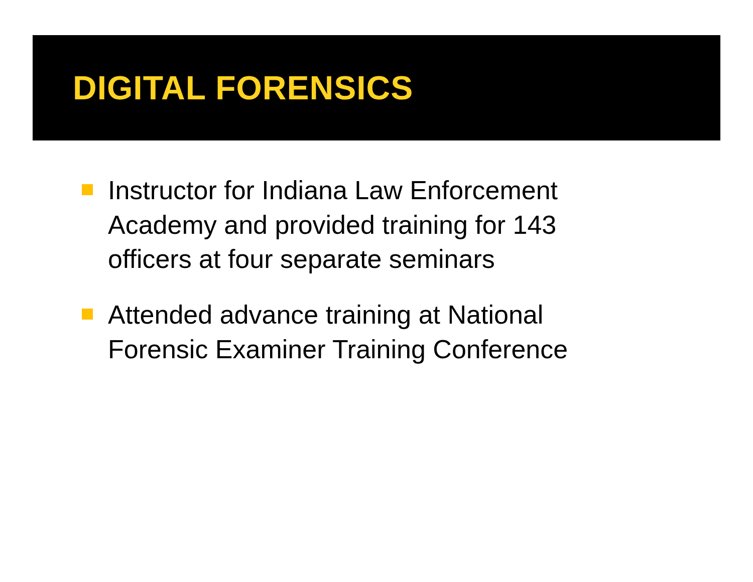Digital Forensics
Instructor for Indiana Law Enforcement Academy and provided training for 143 officers at four separate seminars
Attended advance training at National Forensic Examiner Training Conference